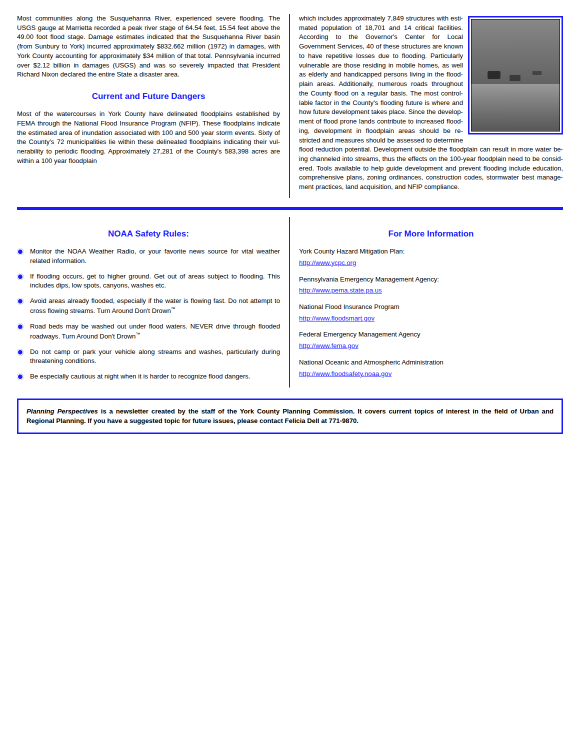Most communities along the Susquehanna River, experienced severe flooding. The USGS gauge at Marrietta recorded a peak river stage of 64.54 feet, 15.54 feet above the 49.00 foot flood stage. Damage estimates indicated that the Susquehanna River basin (from Sunbury to York) incurred approximately $832.662 million (1972) in damages, with York County accounting for approximately $34 million of that total. Pennsylvania incurred over $2.12 billion in damages (USGS) and was so severely impacted that President Richard Nixon declared the entire State a disaster area.
Current and Future Dangers
Most of the watercourses in York County have delineated floodplains established by FEMA through the National Flood Insurance Program (NFIP). These floodplains indicate the estimated area of inundation associated with 100 and 500 year storm events. Sixty of the County's 72 municipalities lie within these delineated floodplains indicating their vulnerability to periodic flooding. Approximately 27,281 of the County's 583,398 acres are within a 100 year floodplain
which includes approximately 7,849 structures with estimated population of 18,701 and 14 critical facilities. According to the Governor's Center for Local Government Services, 40 of these structures are known to have repetitive losses due to flooding. Particularly vulnerable are those residing in mobile homes, as well as elderly and handicapped persons living in the floodplain areas. Additionally, numerous roads throughout the County flood on a regular basis. The most controllable factor in the County's flooding future is where and how future development takes place. Since the development of flood prone lands contribute to increased flooding, development in floodplain areas should be restricted and measures should be assessed to determine flood reduction potential. Development outside the floodplain can result in more water being channeled into streams, thus the effects on the 100-year floodplain need to be considered. Tools available to help guide development and prevent flooding include education, comprehensive plans, zoning ordinances, construction codes, stormwater best management practices, land acquisition, and NFIP compliance.
NOAA Safety Rules:
Monitor the NOAA Weather Radio, or your favorite news source for vital weather related information.
If flooding occurs, get to higher ground. Get out of areas subject to flooding. This includes dips, low spots, canyons, washes etc.
Avoid areas already flooded, especially if the water is flowing fast. Do not attempt to cross flowing streams. Turn Around Don't Drown™
Road beds may be washed out under flood waters. NEVER drive through flooded roadways. Turn Around Don't Drown™
Do not camp or park your vehicle along streams and washes, particularly during threatening conditions.
Be especially cautious at night when it is harder to recognize flood dangers.
For More Information
York County Hazard Mitigation Plan:
http://www.ycpc.org
Pennsylvania Emergency Management Agency:
http://www.pema.state.pa.us
National Flood Insurance Program
http://www.floodsmart.gov
Federal Emergency Management Agency
http://www.fema.gov
National Oceanic and Atmospheric Administration
http://www.floodsafety.noaa.gov
Planning Perspectives is a newsletter created by the staff of the York County Planning Commission. It covers current topics of interest in the field of Urban and Regional Planning. If you have a suggested topic for future issues, please contact Felicia Dell at 771-9870.